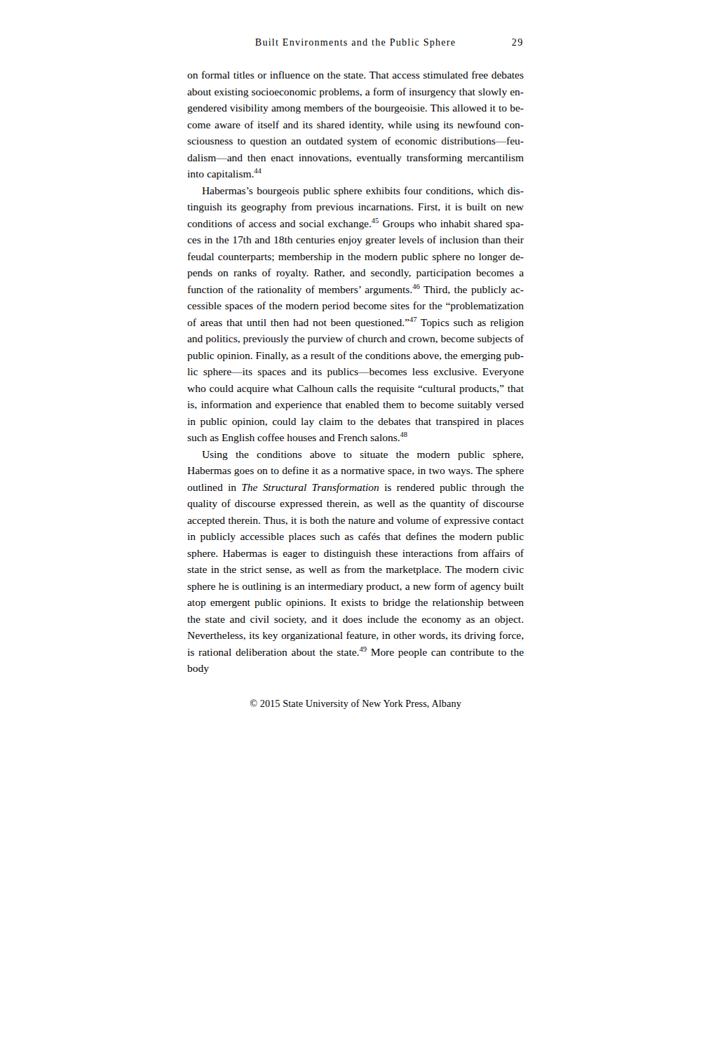Built Environments and the Public Sphere 29
on formal titles or influence on the state. That access stimulated free debates about existing socioeconomic problems, a form of insurgency that slowly engendered visibility among members of the bourgeoisie. This allowed it to become aware of itself and its shared identity, while using its newfound consciousness to question an outdated system of economic distributions—feudalism—and then enact innovations, eventually transforming mercantilism into capitalism.44
Habermas’s bourgeois public sphere exhibits four conditions, which distinguish its geography from previous incarnations. First, it is built on new conditions of access and social exchange.45 Groups who inhabit shared spaces in the 17th and 18th centuries enjoy greater levels of inclusion than their feudal counterparts; membership in the modern public sphere no longer depends on ranks of royalty. Rather, and secondly, participation becomes a function of the rationality of members’ arguments.46 Third, the publicly accessible spaces of the modern period become sites for the “problematization of areas that until then had not been questioned.”47 Topics such as religion and politics, previously the purview of church and crown, become subjects of public opinion. Finally, as a result of the conditions above, the emerging public sphere—its spaces and its publics—becomes less exclusive. Everyone who could acquire what Calhoun calls the requisite “cultural products,” that is, information and experience that enabled them to become suitably versed in public opinion, could lay claim to the debates that transpired in places such as English coffee houses and French salons.48
Using the conditions above to situate the modern public sphere, Habermas goes on to define it as a normative space, in two ways. The sphere outlined in The Structural Transformation is rendered public through the quality of discourse expressed therein, as well as the quantity of discourse accepted therein. Thus, it is both the nature and volume of expressive contact in publicly accessible places such as cafés that defines the modern public sphere. Habermas is eager to distinguish these interactions from affairs of state in the strict sense, as well as from the marketplace. The modern civic sphere he is outlining is an intermediary product, a new form of agency built atop emergent public opinions. It exists to bridge the relationship between the state and civil society, and it does include the economy as an object. Nevertheless, its key organizational feature, in other words, its driving force, is rational deliberation about the state.49 More people can contribute to the body
© 2015 State University of New York Press, Albany